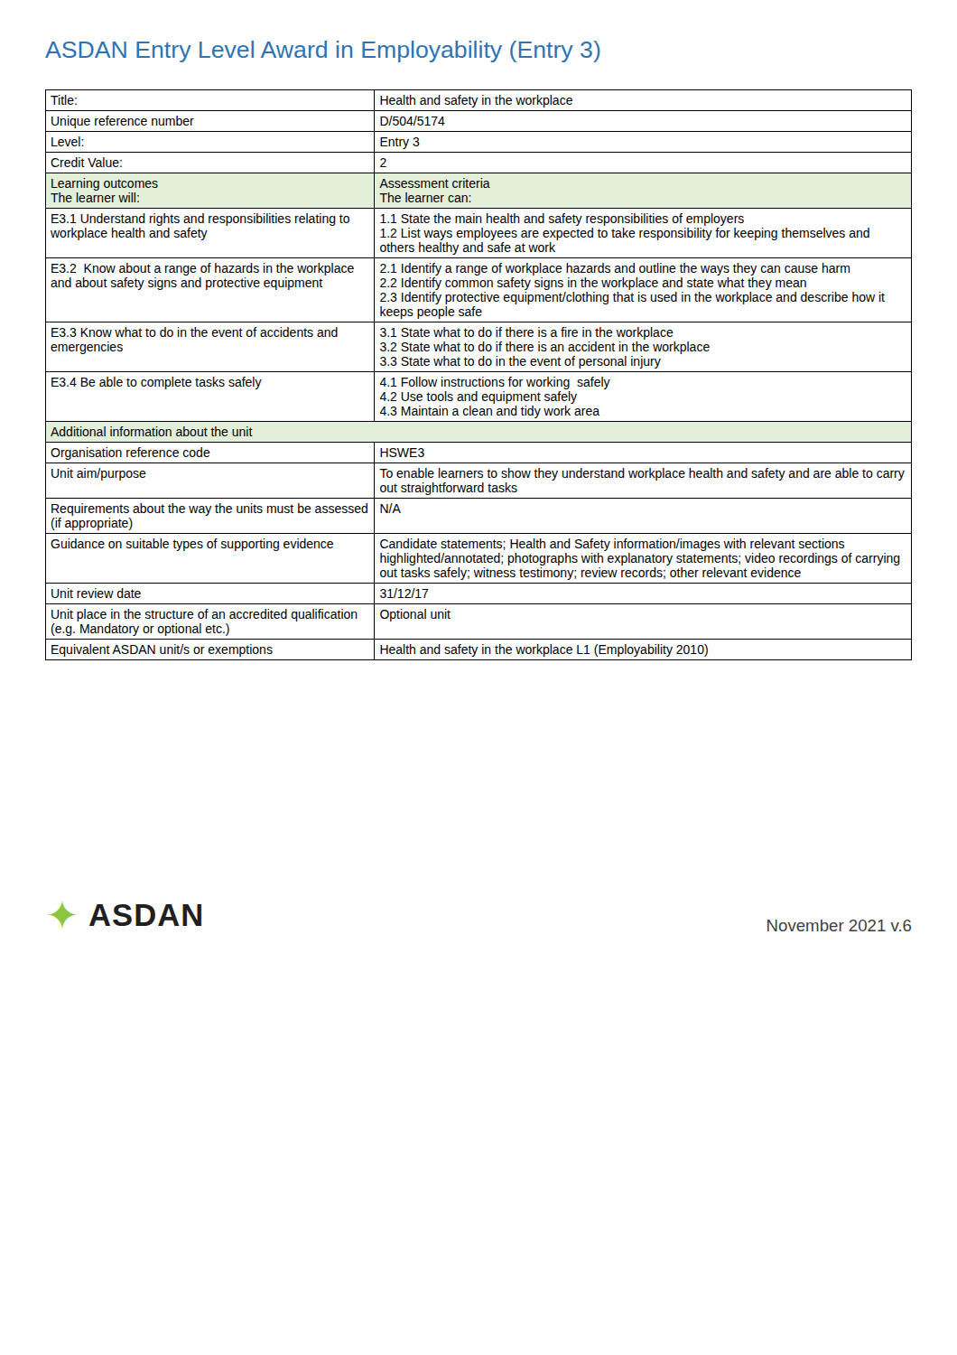ASDAN Entry Level Award in Employability (Entry 3)
| Title: | Health and safety in the workplace |
| Unique reference number | D/504/5174 |
| Level: | Entry 3 |
| Credit Value: | 2 |
| Learning outcomes The learner will: | Assessment criteria The learner can: |
| E3.1 Understand rights and responsibilities relating to workplace health and safety | 1.1 State the main health and safety responsibilities of employers 1.2 List ways employees are expected to take responsibility for keeping themselves and others healthy and safe at work |
| E3.2 Know about a range of hazards in the workplace and about safety signs and protective equipment | 2.1 Identify a range of workplace hazards and outline the ways they can cause harm 2.2 Identify common safety signs in the workplace and state what they mean 2.3 Identify protective equipment/clothing that is used in the workplace and describe how it keeps people safe |
| E3.3 Know what to do in the event of accidents and emergencies | 3.1 State what to do if there is a fire in the workplace 3.2 State what to do if there is an accident in the workplace 3.3 State what to do in the event of personal injury |
| E3.4 Be able to complete tasks safely | 4.1 Follow instructions for working safely 4.2 Use tools and equipment safely 4.3 Maintain a clean and tidy work area |
| Additional information about the unit |
| Organisation reference code | HSWE3 |
| Unit aim/purpose | To enable learners to show they understand workplace health and safety and are able to carry out straightforward tasks |
| Requirements about the way the units must be assessed (if appropriate) | N/A |
| Guidance on suitable types of supporting evidence | Candidate statements; Health and Safety information/images with relevant sections highlighted/annotated; photographs with explanatory statements; video recordings of carrying out tasks safely; witness testimony; review records; other relevant evidence |
| Unit review date | 31/12/17 |
| Unit place in the structure of an accredited qualification (e.g. Mandatory or optional etc.) | Optional unit |
| Equivalent ASDAN unit/s or exemptions | Health and safety in the workplace L1 (Employability 2010) |
✦ ASDAN
November 2021 v.6